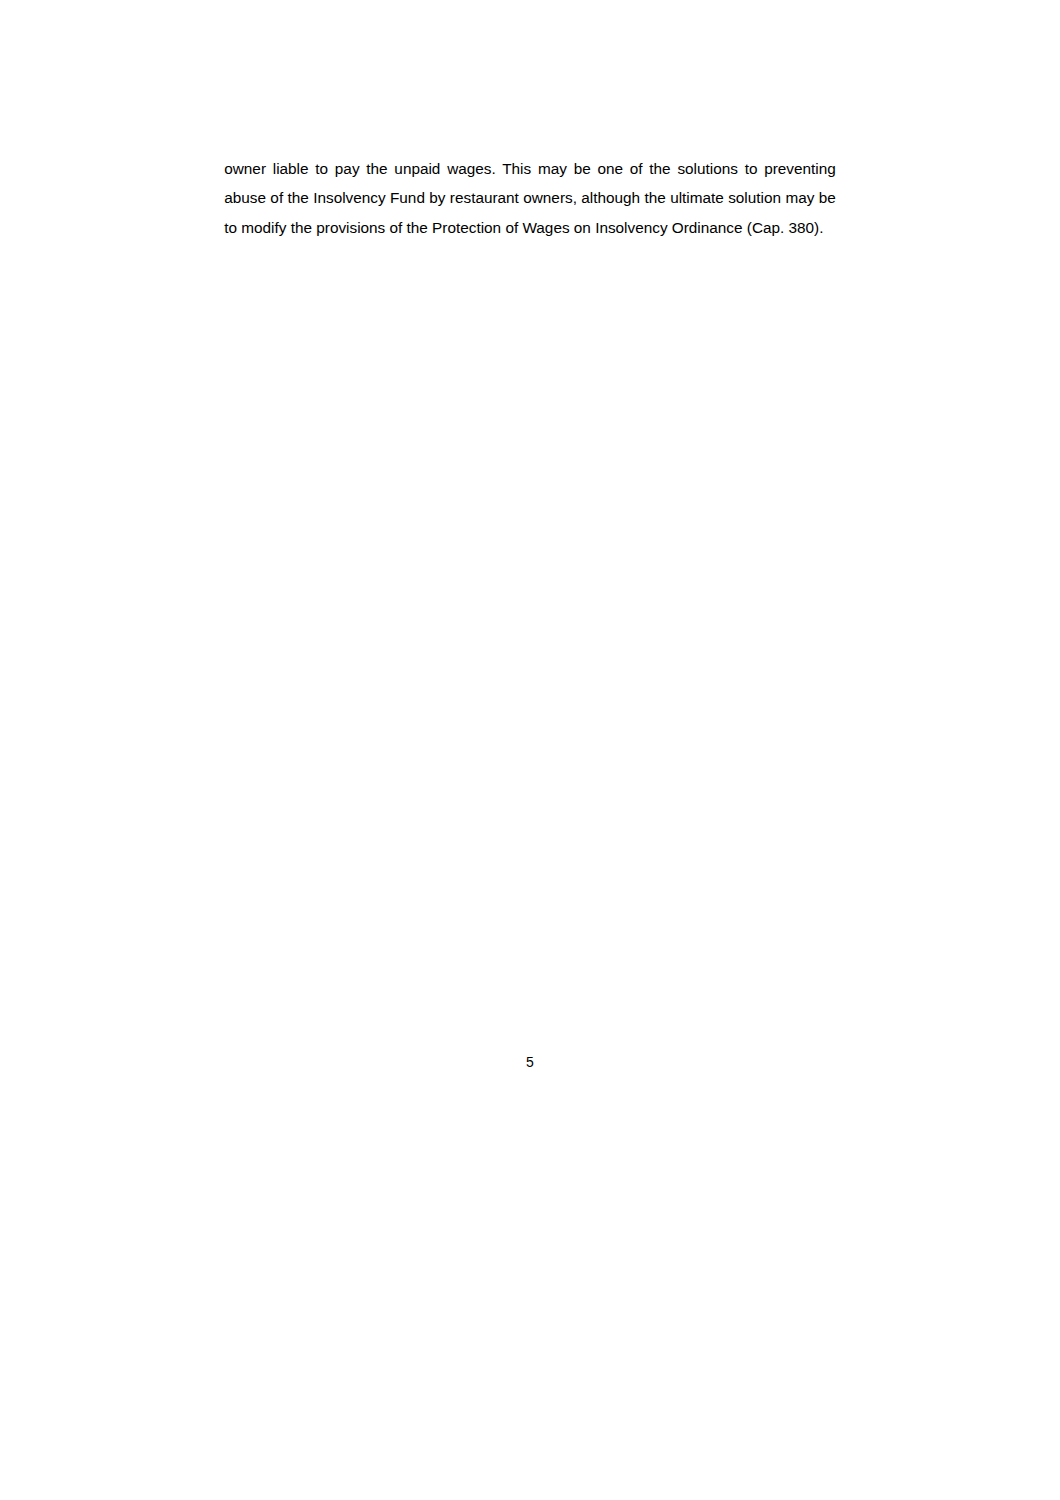owner liable to pay the unpaid wages. This may be one of the solutions to preventing abuse of the Insolvency Fund by restaurant owners, although the ultimate solution may be to modify the provisions of the Protection of Wages on Insolvency Ordinance (Cap. 380).
5